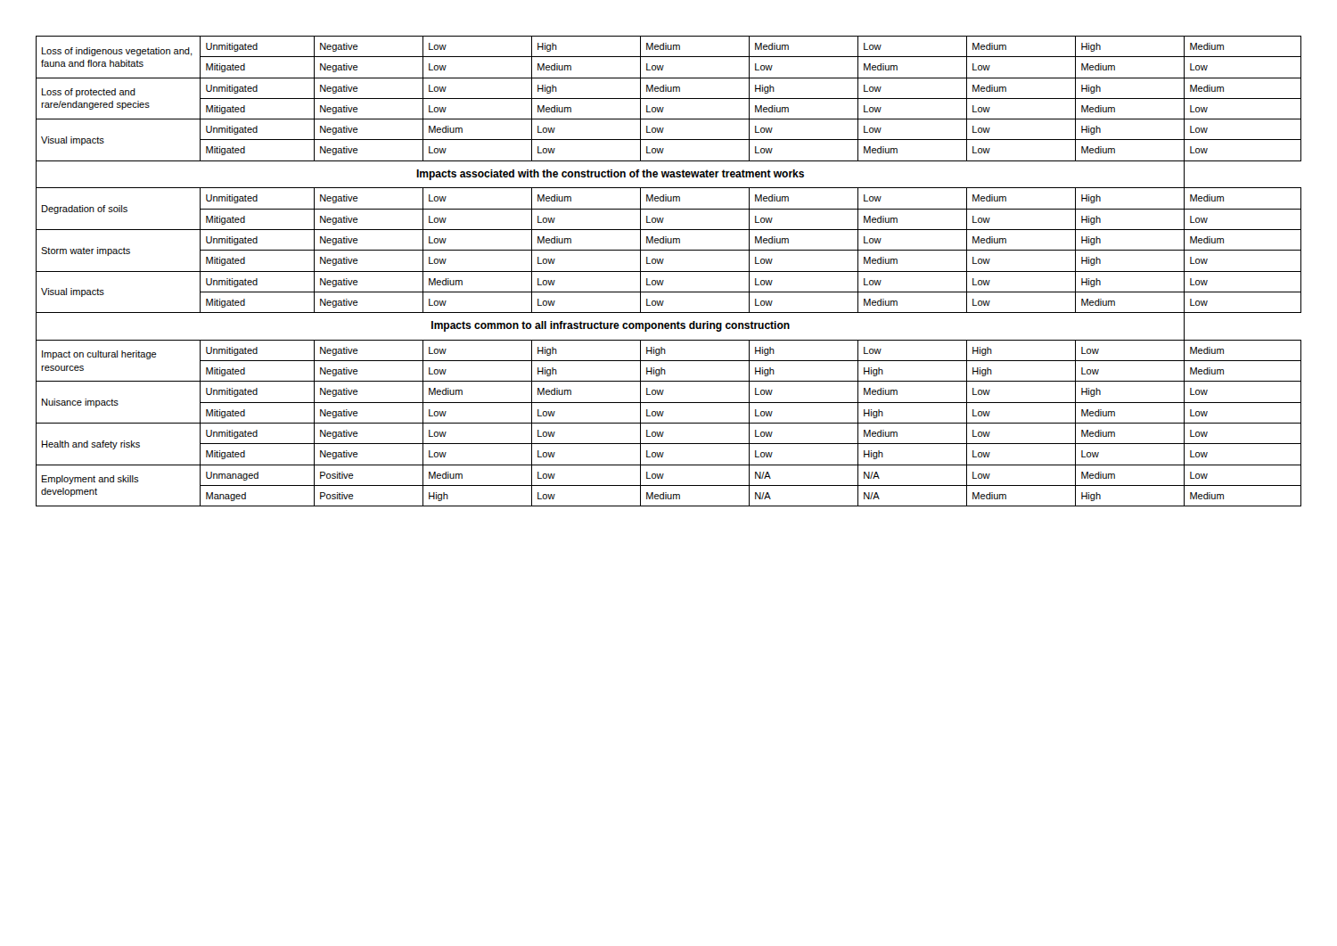| Loss of indigenous vegetation and, fauna and flora habitats | Unmitigated | Negative | Low | High | Medium | Medium | Low | Medium | High | Medium |
| Mitigated | Negative | Low | Medium | Low | Low | Medium | Low | Medium | Low |
| Loss of protected and rare/endangered species | Unmitigated | Negative | Low | High | Medium | High | Low | Medium | High | Medium |
| Mitigated | Negative | Low | Medium | Low | Medium | Low | Low | Medium | Low |
| Visual impacts | Unmitigated | Negative | Medium | Low | Low | Low | Low | Low | High | Low |
| Mitigated | Negative | Low | Low | Low | Low | Medium | Low | Medium | Low |
| Impacts associated with the construction of the wastewater treatment works |
| Degradation of soils | Unmitigated | Negative | Low | Medium | Medium | Medium | Low | Medium | High | Medium |
| Mitigated | Negative | Low | Low | Low | Low | Medium | Low | High | Low |
| Storm water impacts | Unmitigated | Negative | Low | Medium | Medium | Medium | Low | Medium | High | Medium |
| Mitigated | Negative | Low | Low | Low | Low | Medium | Low | High | Low |
| Visual impacts | Unmitigated | Negative | Medium | Low | Low | Low | Low | Low | High | Low |
| Mitigated | Negative | Low | Low | Low | Low | Medium | Low | Medium | Low |
| Impacts common to all infrastructure components during construction |
| Impact on cultural heritage resources | Unmitigated | Negative | Low | High | High | High | Low | High | Low | Medium |
| Mitigated | Negative | Low | High | High | High | High | High | Low | Medium |
| Nuisance impacts | Unmitigated | Negative | Medium | Medium | Low | Low | Medium | Low | High | Low |
| Mitigated | Negative | Low | Low | Low | Low | High | Low | Medium | Low |
| Health and safety risks | Unmitigated | Negative | Low | Low | Low | Low | Medium | Low | Medium | Low |
| Mitigated | Negative | Low | Low | Low | Low | High | Low | Low | Low |
| Employment and skills development | Unmanaged | Positive | Medium | Low | Low | N/A | N/A | Low | Medium | Low |
| Managed | Positive | High | Low | Medium | N/A | N/A | Medium | High | Medium |